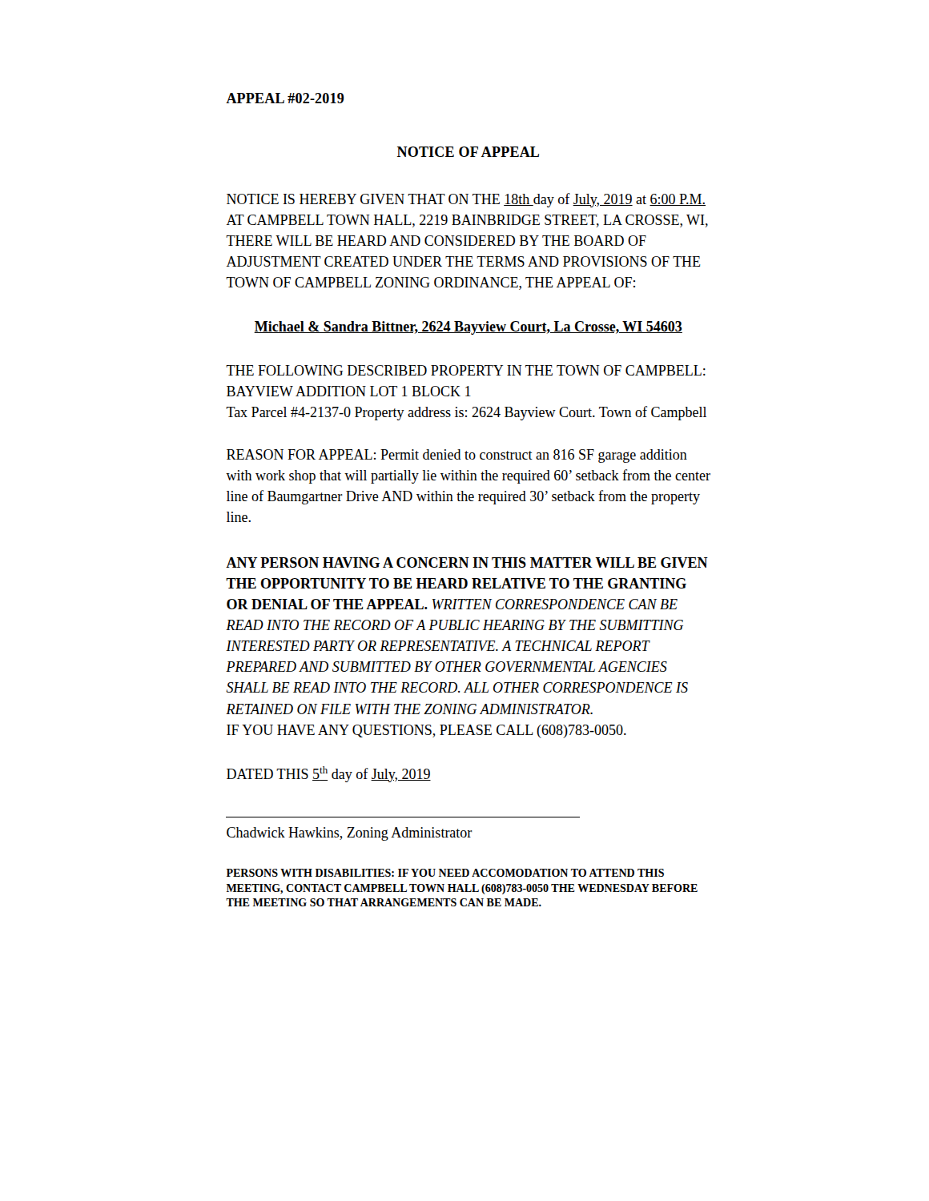APPEAL #02-2019
NOTICE OF APPEAL
NOTICE IS HEREBY GIVEN THAT ON THE 18th day of July, 2019 at 6:00 P.M. AT CAMPBELL TOWN HALL, 2219 BAINBRIDGE STREET, LA CROSSE, WI, THERE WILL BE HEARD AND CONSIDERED BY THE BOARD OF ADJUSTMENT CREATED UNDER THE TERMS AND PROVISIONS OF THE TOWN OF CAMPBELL ZONING ORDINANCE, THE APPEAL OF:
Michael & Sandra Bittner, 2624 Bayview Court, La Crosse, WI 54603
THE FOLLOWING DESCRIBED PROPERTY IN THE TOWN OF CAMPBELL:
BAYVIEW ADDITION LOT 1 BLOCK 1
Tax Parcel #4-2137-0 Property address is: 2624 Bayview Court. Town of Campbell
REASON FOR APPEAL: Permit denied to construct an 816 SF garage addition with work shop that will partially lie within the required 60’ setback from the center line of Baumgartner Drive AND within the required 30’ setback from the property line.
ANY PERSON HAVING A CONCERN IN THIS MATTER WILL BE GIVEN THE OPPORTUNITY TO BE HEARD RELATIVE TO THE GRANTING OR DENIAL OF THE APPEAL. WRITTEN CORRESPONDENCE CAN BE READ INTO THE RECORD OF A PUBLIC HEARING BY THE SUBMITTING INTERESTED PARTY OR REPRESENTATIVE. A TECHNICAL REPORT PREPARED AND SUBMITTED BY OTHER GOVERNMENTAL AGENCIES SHALL BE READ INTO THE RECORD. ALL OTHER CORRESPONDENCE IS RETAINED ON FILE WITH THE ZONING ADMINISTRATOR.
IF YOU HAVE ANY QUESTIONS, PLEASE CALL (608)783-0050.
DATED THIS 5th day of July, 2019
Chadwick Hawkins, Zoning Administrator
PERSONS WITH DISABILITIES: IF YOU NEED ACCOMODATION TO ATTEND THIS MEETING, CONTACT CAMPBELL TOWN HALL (608)783-0050 THE WEDNESDAY BEFORE THE MEETING SO THAT ARRANGEMENTS CAN BE MADE.